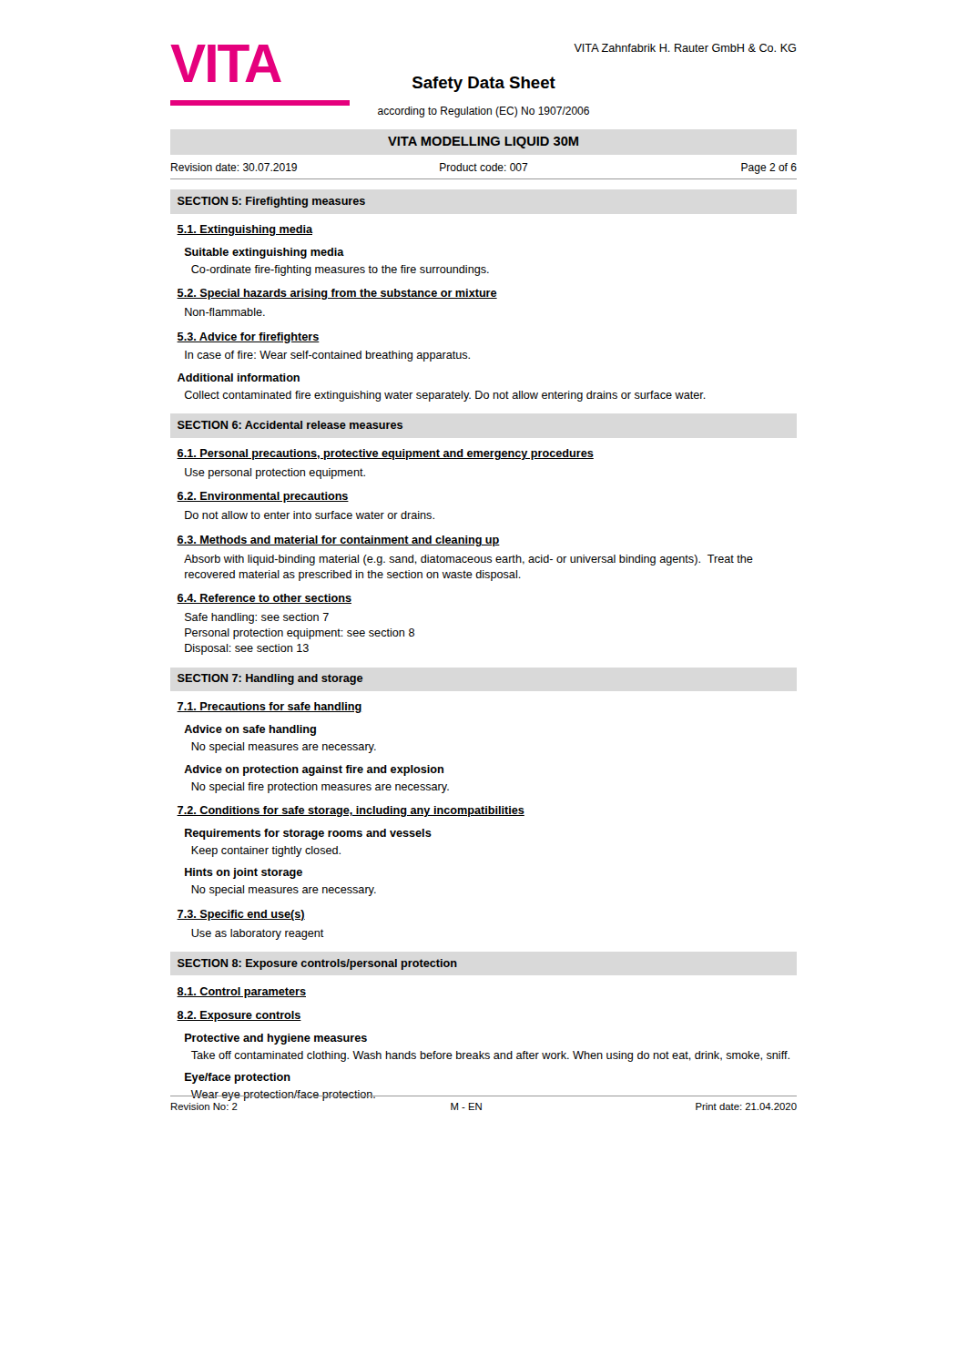VITA
VITA Zahnfabrik H. Rauter GmbH & Co. KG
Safety Data Sheet
according to Regulation (EC) No 1907/2006
VITA MODELLING LIQUID 30M
Revision date: 30.07.2019
Product code: 007
Page 2 of 6
SECTION 5: Firefighting measures
5.1. Extinguishing media
Suitable extinguishing media
Co-ordinate fire-fighting measures to the fire surroundings.
5.2. Special hazards arising from the substance or mixture
Non-flammable.
5.3. Advice for firefighters
In case of fire: Wear self-contained breathing apparatus.
Additional information
Collect contaminated fire extinguishing water separately. Do not allow entering drains or surface water.
SECTION 6: Accidental release measures
6.1. Personal precautions, protective equipment and emergency procedures
Use personal protection equipment.
6.2. Environmental precautions
Do not allow to enter into surface water or drains.
6.3. Methods and material for containment and cleaning up
Absorb with liquid-binding material (e.g. sand, diatomaceous earth, acid- or universal binding agents). Treat the recovered material as prescribed in the section on waste disposal.
6.4. Reference to other sections
Safe handling: see section 7
Personal protection equipment: see section 8
Disposal: see section 13
SECTION 7: Handling and storage
7.1. Precautions for safe handling
Advice on safe handling
No special measures are necessary.
Advice on protection against fire and explosion
No special fire protection measures are necessary.
7.2. Conditions for safe storage, including any incompatibilities
Requirements for storage rooms and vessels
Keep container tightly closed.
Hints on joint storage
No special measures are necessary.
7.3. Specific end use(s)
Use as laboratory reagent
SECTION 8: Exposure controls/personal protection
8.1. Control parameters
8.2. Exposure controls
Protective and hygiene measures
Take off contaminated clothing. Wash hands before breaks and after work. When using do not eat, drink, smoke, sniff.
Eye/face protection
Wear eye protection/face protection.
Revision No: 2
M - EN
Print date: 21.04.2020